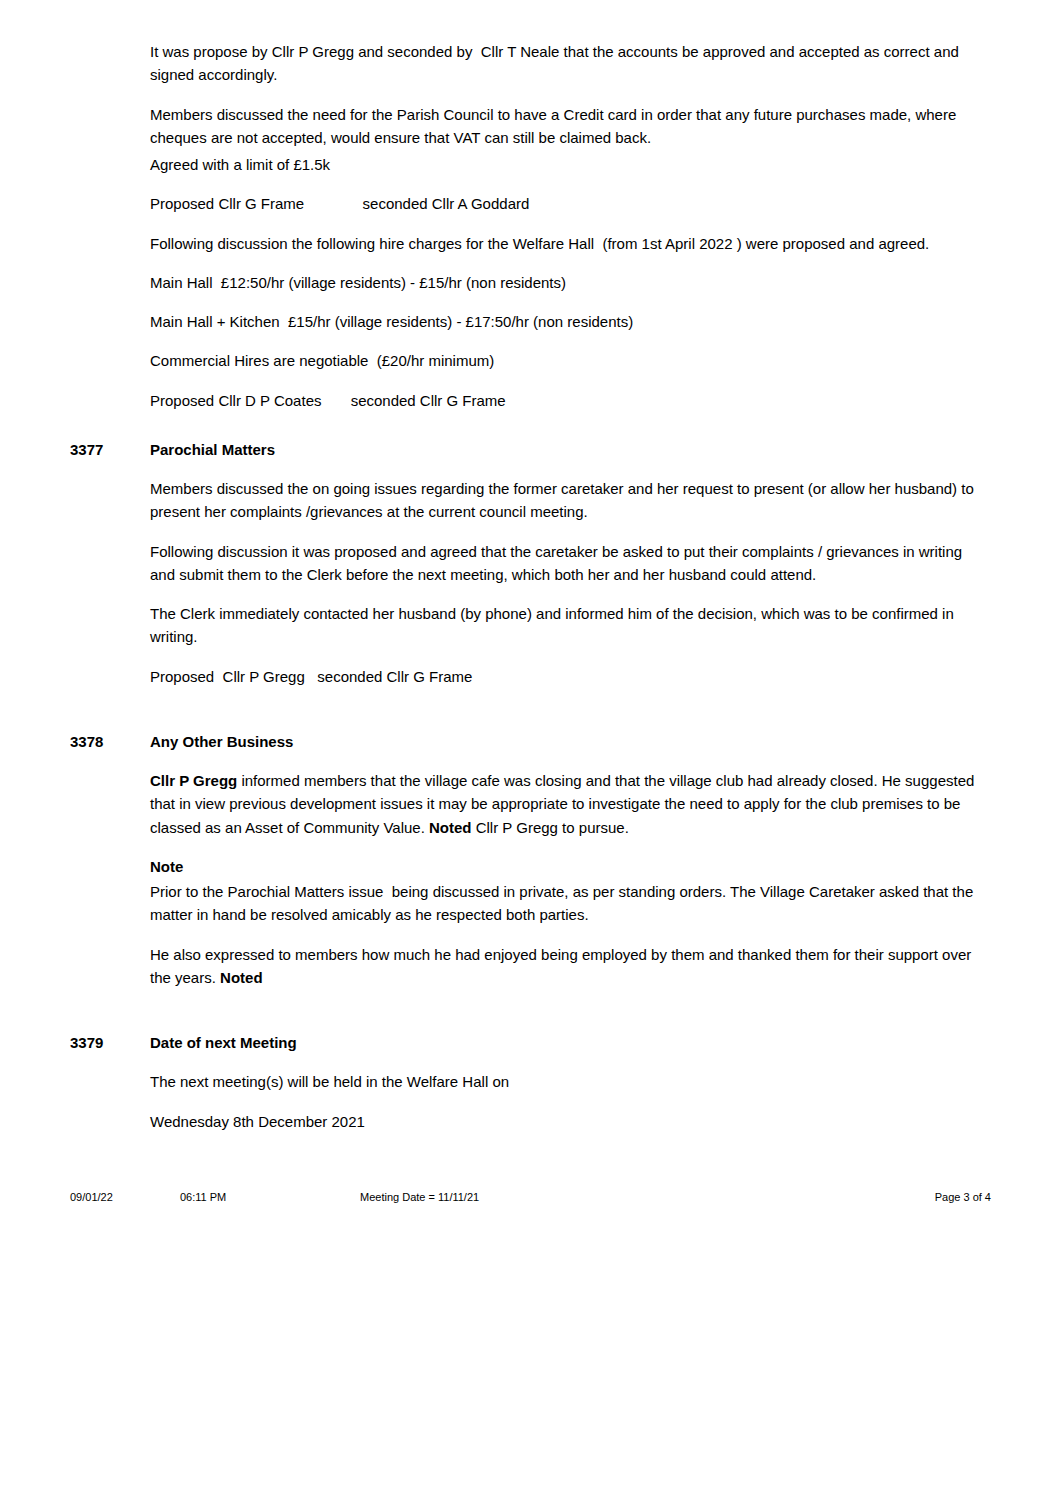It was propose by Cllr P Gregg and seconded by Cllr T Neale that the accounts be approved and accepted as correct and signed accordingly.
Members discussed the need for the Parish Council to have a Credit card in order that any future purchases made, where cheques are not accepted, would ensure that VAT can still be claimed back.
Agreed with a limit of £1.5k
Proposed Cllr G Frame seconded Cllr A Goddard
Following discussion the following hire charges for the Welfare Hall (from 1st April 2022 ) were proposed and agreed.
Main Hall £12:50/hr (village residents) - £15/hr (non residents)
Main Hall + Kitchen £15/hr (village residents) - £17:50/hr (non residents)
Commercial Hires are negotiable (£20/hr minimum)
Proposed Cllr D P Coates seconded Cllr G Frame
3377
Parochial Matters
Members discussed the on going issues regarding the former caretaker and her request to present (or allow her husband) to present her complaints /grievances at the current council meeting.
Following discussion it was proposed and agreed that the caretaker be asked to put their complaints / grievances in writing and submit them to the Clerk before the next meeting, which both her and her husband could attend.
The Clerk immediately contacted her husband (by phone) and informed him of the decision, which was to be confirmed in writing.
Proposed Cllr P Gregg seconded Cllr G Frame
3378
Any Other Business
Cllr P Gregg informed members that the village cafe was closing and that the village club had already closed. He suggested that in view previous development issues it may be appropriate to investigate the need to apply for the club premises to be classed as an Asset of Community Value. Noted Cllr P Gregg to pursue.
Note
Prior to the Parochial Matters issue being discussed in private, as per standing orders. The Village Caretaker asked that the matter in hand be resolved amicably as he respected both parties.
He also expressed to members how much he had enjoyed being employed by them and thanked them for their support over the years. Noted
3379
Date of next Meeting
The next meeting(s) will be held in the Welfare Hall on
Wednesday 8th December 2021
09/01/22
06:11 PM
Meeting Date = 11/11/21
Page 3 of 4